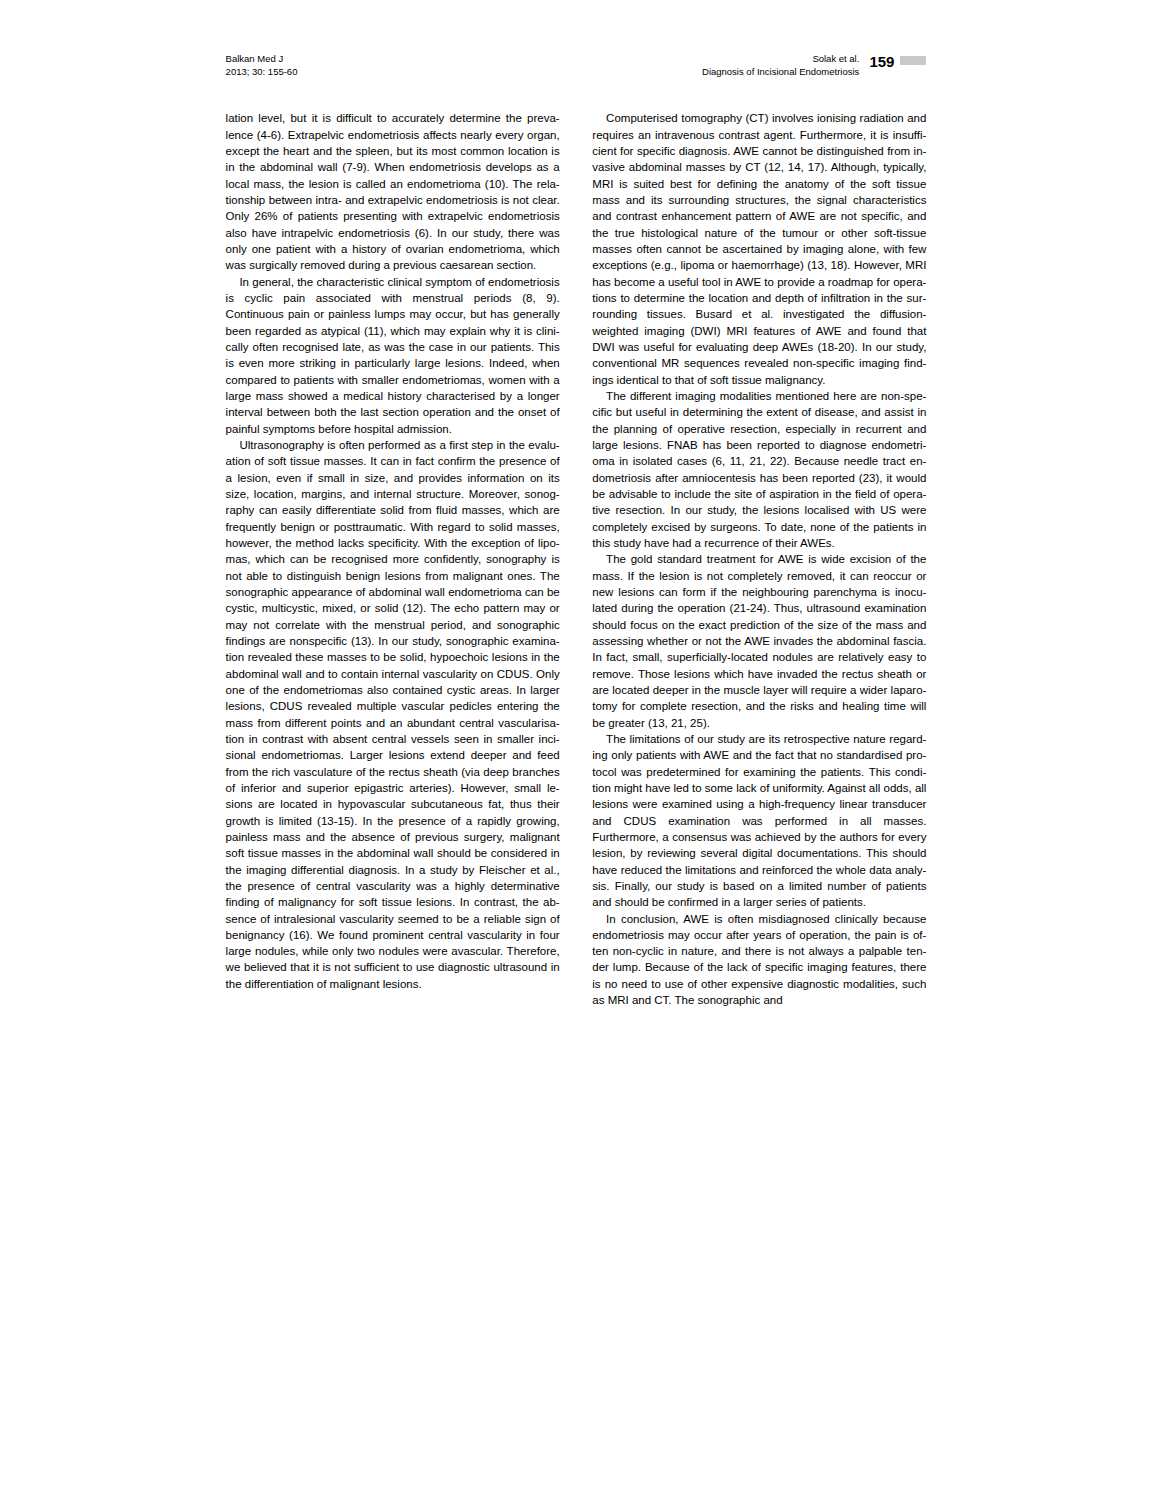Balkan Med J
2013; 30: 155-60
Solak et al.
Diagnosis of Incisional Endometriosis
159
lation level, but it is difficult to accurately determine the prevalence (4-6). Extrapelvic endometriosis affects nearly every organ, except the heart and the spleen, but its most common location is in the abdominal wall (7-9). When endometriosis develops as a local mass, the lesion is called an endometrioma (10). The relationship between intra- and extrapelvic endometriosis is not clear. Only 26% of patients presenting with extrapelvic endometriosis also have intrapelvic endometriosis (6). In our study, there was only one patient with a history of ovarian endometrioma, which was surgically removed during a previous caesarean section.
In general, the characteristic clinical symptom of endometriosis is cyclic pain associated with menstrual periods (8, 9). Continuous pain or painless lumps may occur, but has generally been regarded as atypical (11), which may explain why it is clinically often recognised late, as was the case in our patients. This is even more striking in particularly large lesions. Indeed, when compared to patients with smaller endometriomas, women with a large mass showed a medical history characterised by a longer interval between both the last section operation and the onset of painful symptoms before hospital admission.
Ultrasonography is often performed as a first step in the evaluation of soft tissue masses. It can in fact confirm the presence of a lesion, even if small in size, and provides information on its size, location, margins, and internal structure. Moreover, sonography can easily differentiate solid from fluid masses, which are frequently benign or posttraumatic. With regard to solid masses, however, the method lacks specificity. With the exception of lipomas, which can be recognised more confidently, sonography is not able to distinguish benign lesions from malignant ones. The sonographic appearance of abdominal wall endometrioma can be cystic, multicystic, mixed, or solid (12). The echo pattern may or may not correlate with the menstrual period, and sonographic findings are nonspecific (13). In our study, sonographic examination revealed these masses to be solid, hypoechoic lesions in the abdominal wall and to contain internal vascularity on CDUS. Only one of the endometriomas also contained cystic areas. In larger lesions, CDUS revealed multiple vascular pedicles entering the mass from different points and an abundant central vascularisation in contrast with absent central vessels seen in smaller incisional endometriomas. Larger lesions extend deeper and feed from the rich vasculature of the rectus sheath (via deep branches of inferior and superior epigastric arteries). However, small lesions are located in hypovascular subcutaneous fat, thus their growth is limited (13-15). In the presence of a rapidly growing, painless mass and the absence of previous surgery, malignant soft tissue masses in the abdominal wall should be considered in the imaging differential diagnosis. In a study by Fleischer et al., the presence of central vascularity was a highly determinative finding of malignancy for soft tissue lesions. In contrast, the absence of intralesional vascularity seemed to be a reliable sign of benignancy (16). We found prominent central vascularity in four large nodules, while only two nodules were avascular. Therefore, we believed that it is not sufficient to use diagnostic ultrasound in the differentiation of malignant lesions.
Computerised tomography (CT) involves ionising radiation and requires an intravenous contrast agent. Furthermore, it is insufficient for specific diagnosis. AWE cannot be distinguished from invasive abdominal masses by CT (12, 14, 17). Although, typically, MRI is suited best for defining the anatomy of the soft tissue mass and its surrounding structures, the signal characteristics and contrast enhancement pattern of AWE are not specific, and the true histological nature of the tumour or other soft-tissue masses often cannot be ascertained by imaging alone, with few exceptions (e.g., lipoma or haemorrhage) (13, 18). However, MRI has become a useful tool in AWE to provide a roadmap for operations to determine the location and depth of infiltration in the surrounding tissues. Busard et al. investigated the diffusion-weighted imaging (DWI) MRI features of AWE and found that DWI was useful for evaluating deep AWEs (18-20). In our study, conventional MR sequences revealed non-specific imaging findings identical to that of soft tissue malignancy.
The different imaging modalities mentioned here are non-specific but useful in determining the extent of disease, and assist in the planning of operative resection, especially in recurrent and large lesions. FNAB has been reported to diagnose endometrioma in isolated cases (6, 11, 21, 22). Because needle tract endometriosis after amniocentesis has been reported (23), it would be advisable to include the site of aspiration in the field of operative resection. In our study, the lesions localised with US were completely excised by surgeons. To date, none of the patients in this study have had a recurrence of their AWEs.
The gold standard treatment for AWE is wide excision of the mass. If the lesion is not completely removed, it can reoccur or new lesions can form if the neighbouring parenchyma is inoculated during the operation (21-24). Thus, ultrasound examination should focus on the exact prediction of the size of the mass and assessing whether or not the AWE invades the abdominal fascia. In fact, small, superficially-located nodules are relatively easy to remove. Those lesions which have invaded the rectus sheath or are located deeper in the muscle layer will require a wider laparotomy for complete resection, and the risks and healing time will be greater (13, 21, 25).
The limitations of our study are its retrospective nature regarding only patients with AWE and the fact that no standardised protocol was predetermined for examining the patients. This condition might have led to some lack of uniformity. Against all odds, all lesions were examined using a high-frequency linear transducer and CDUS examination was performed in all masses. Furthermore, a consensus was achieved by the authors for every lesion, by reviewing several digital documentations. This should have reduced the limitations and reinforced the whole data analysis. Finally, our study is based on a limited number of patients and should be confirmed in a larger series of patients.
In conclusion, AWE is often misdiagnosed clinically because endometriosis may occur after years of operation, the pain is often non-cyclic in nature, and there is not always a palpable tender lump. Because of the lack of specific imaging features, there is no need to use of other expensive diagnostic modalities, such as MRI and CT. The sonographic and